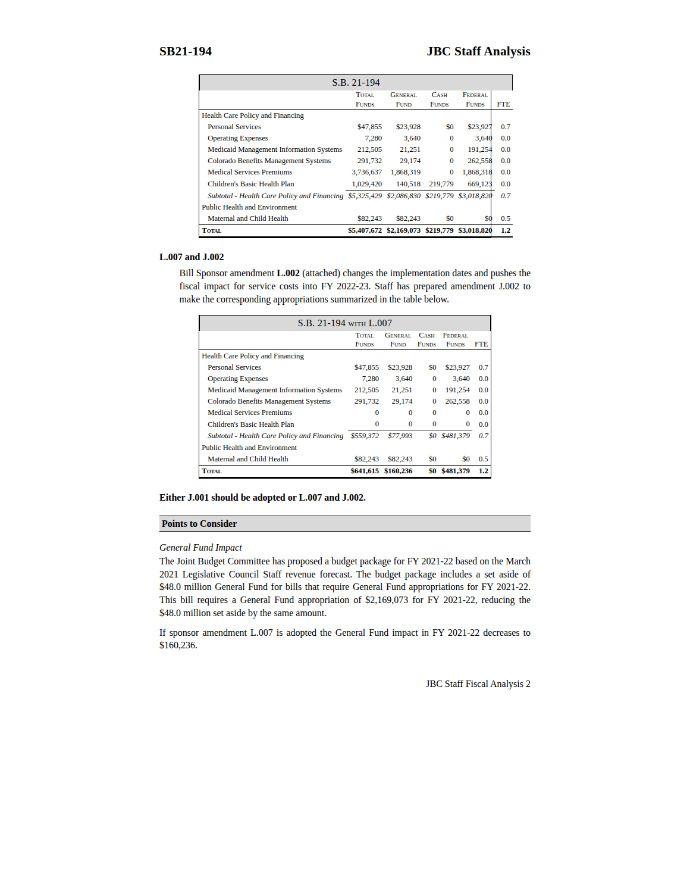SB21-194
JBC Staff Analysis
S.B. 21-194
| | Total | General | Cash | Federal | |
| --- | --- | --- | --- | --- | --- |
| | Funds | Fund | Funds | Funds | FTE |
| Health Care Policy and Financing | | | | | |
| Personal Services | $47,855 | $23,928 | $0 | $23,927 | 0.7 |
| Operating Expenses | 7,280 | 3,640 | 0 | 3,640 | 0.0 |
| Medicaid Management Information Systems | 212,505 | 21,251 | 0 | 191,254 | 0.0 |
| Colorado Benefits Management Systems | 291,732 | 29,174 | 0 | 262,558 | 0.0 |
| Medical Services Premiums | 3,736,637 | 1,868,319 | 0 | 1,868,318 | 0.0 |
| Children's Basic Health Plan | 1,029,420 | 140,518 | 219,779 | 669,123 | 0.0 |
| Subtotal - Health Care Policy and Financing | $5,325,429 | $2,086,830 | $219,779 | $3,018,820 | 0.7 |
| Public Health and Environment | | | | | |
| Maternal and Child Health | $82,243 | $82,243 | $0 | $0 | 0.5 |
| Total | $5,407,672 | $2,169,073 | $219,779 | $3,018,820 | 1.2 |
L.007 and J.002
Bill Sponsor amendment L.002 (attached) changes the implementation dates and pushes the fiscal impact for service costs into FY 2022-23. Staff has prepared amendment J.002 to make the corresponding appropriations summarized in the table below.
S.B. 21-194 with L.007
| | Total | General | Cash | Federal | |
| --- | --- | --- | --- | --- | --- |
| | Funds | Fund | Funds | Funds | FTE |
| Health Care Policy and Financing | | | | | |
| Personal Services | $47,855 | $23,928 | $0 | $23,927 | 0.7 |
| Operating Expenses | 7,280 | 3,640 | 0 | 3,640 | 0.0 |
| Medicaid Management Information Systems | 212,505 | 21,251 | 0 | 191,254 | 0.0 |
| Colorado Benefits Management Systems | 291,732 | 29,174 | 0 | 262,558 | 0.0 |
| Medical Services Premiums | 0 | 0 | 0 | 0 | 0.0 |
| Children's Basic Health Plan | 0 | 0 | 0 | 0 | 0.0 |
| Subtotal - Health Care Policy and Financing | $559,372 | $77,993 | $0 | $481,379 | 0.7 |
| Public Health and Environment | | | | | |
| Maternal and Child Health | $82,243 | $82,243 | $0 | $0 | 0.5 |
| Total | $641,615 | $160,236 | $0 | $481,379 | 1.2 |
Either J.001 should be adopted or L.007 and J.002.
Points to Consider
General Fund Impact
The Joint Budget Committee has proposed a budget package for FY 2021-22 based on the March 2021 Legislative Council Staff revenue forecast. The budget package includes a set aside of $48.0 million General Fund for bills that require General Fund appropriations for FY 2021-22. This bill requires a General Fund appropriation of $2,169,073 for FY 2021-22, reducing the $48.0 million set aside by the same amount.
If sponsor amendment L.007 is adopted the General Fund impact in FY 2021-22 decreases to $160,236.
JBC Staff Fiscal Analysis 2